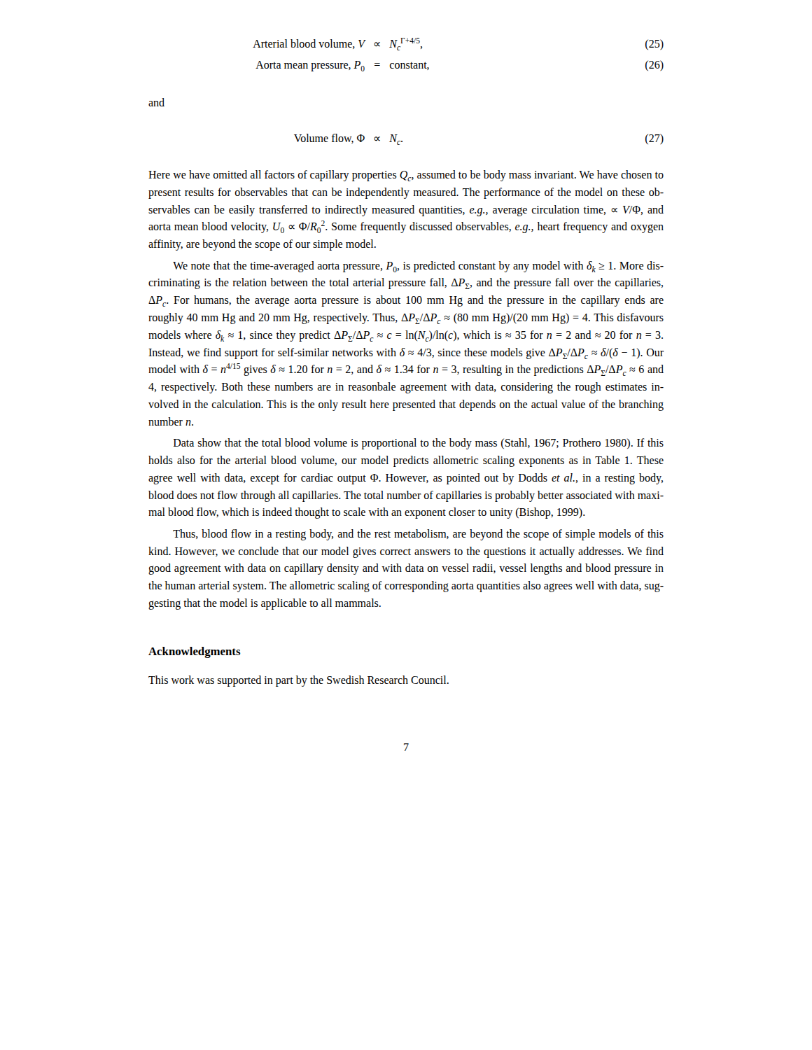| Arterial blood volume, V | ∝ | N c Γ+4/5 , | (25) |
| Aorta mean pressure, P 0 | = | constant, | (26) |
and
| Volume flow, Φ | ∝ | N c . | (27) |
Here we have omitted all factors of capillary properties Qc, assumed to be body mass invariant. We have chosen to present results for observables that can be independently measured. The performance of the model on these observables can be easily transferred to indirectly measured quantities, e.g., average circulation time, ∝ V/Φ, and aorta mean blood velocity, U0 ∝ Φ/R02. Some frequently discussed observables, e.g., heart frequency and oxygen affinity, are beyond the scope of our simple model.
We note that the time-averaged aorta pressure, P0, is predicted constant by any model with δk ≥ 1. More discriminating is the relation between the total arterial pressure fall, ΔPΣ, and the pressure fall over the capillaries, ΔPc. For humans, the average aorta pressure is about 100 mm Hg and the pressure in the capillary ends are roughly 40 mm Hg and 20 mm Hg, respectively. Thus, ΔPΣ/ΔPc ≈ (80 mm Hg)/(20 mm Hg) = 4. This disfavours models where δk ≈ 1, since they predict ΔPΣ/ΔPc ≈ c = ln(Nc)/ln(c), which is ≈ 35 for n = 2 and ≈ 20 for n = 3. Instead, we find support for self-similar networks with δ ≈ 4/3, since these models give ΔPΣ/ΔPc ≈ δ/(δ − 1). Our model with δ = n4/15 gives δ ≈ 1.20 for n = 2, and δ ≈ 1.34 for n = 3, resulting in the predictions ΔPΣ/ΔPc ≈ 6 and 4, respectively. Both these numbers are in reasonbale agreement with data, considering the rough estimates involved in the calculation. This is the only result here presented that depends on the actual value of the branching number n.
Data show that the total blood volume is proportional to the body mass (Stahl, 1967; Prothero 1980). If this holds also for the arterial blood volume, our model predicts allometric scaling exponents as in Table 1. These agree well with data, except for cardiac output Φ. However, as pointed out by Dodds et al., in a resting body, blood does not flow through all capillaries. The total number of capillaries is probably better associated with maximal blood flow, which is indeed thought to scale with an exponent closer to unity (Bishop, 1999).
Thus, blood flow in a resting body, and the rest metabolism, are beyond the scope of simple models of this kind. However, we conclude that our model gives correct answers to the questions it actually addresses. We find good agreement with data on capillary density and with data on vessel radii, vessel lengths and blood pressure in the human arterial system. The allometric scaling of corresponding aorta quantities also agrees well with data, suggesting that the model is applicable to all mammals.
Acknowledgments
This work was supported in part by the Swedish Research Council.
7